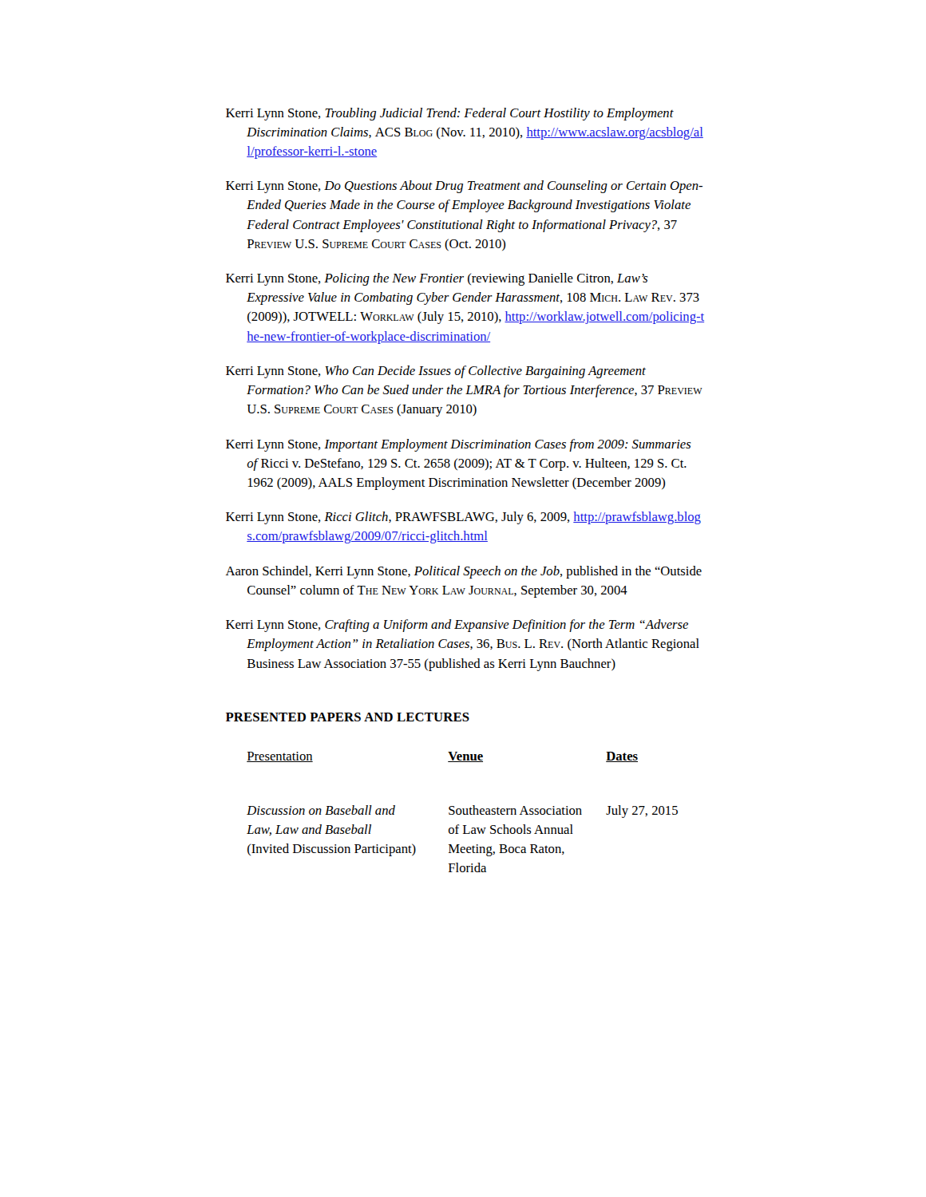Kerri Lynn Stone, Troubling Judicial Trend: Federal Court Hostility to Employment Discrimination Claims, ACS Blog (Nov. 11, 2010), http://www.acslaw.org/acsblog/all/professor-kerri-l.-stone
Kerri Lynn Stone, Do Questions About Drug Treatment and Counseling or Certain Open-Ended Queries Made in the Course of Employee Background Investigations Violate Federal Contract Employees' Constitutional Right to Informational Privacy?, 37 Preview U.S. Supreme Court Cases (Oct. 2010)
Kerri Lynn Stone, Policing the New Frontier (reviewing Danielle Citron, Law’s Expressive Value in Combating Cyber Gender Harassment, 108 Mich. Law Rev. 373 (2009)), JOTWELL: Worklaw (July 15, 2010), http://worklaw.jotwell.com/policing-the-new-frontier-of-workplace-discrimination/
Kerri Lynn Stone, Who Can Decide Issues of Collective Bargaining Agreement Formation? Who Can be Sued under the LMRA for Tortious Interference, 37 Preview U.S. Supreme Court Cases (January 2010)
Kerri Lynn Stone, Important Employment Discrimination Cases from 2009: Summaries of Ricci v. DeStefano, 129 S. Ct. 2658 (2009); AT & T Corp. v. Hulteen, 129 S. Ct. 1962 (2009), AALS Employment Discrimination Newsletter (December 2009)
Kerri Lynn Stone, Ricci Glitch, PRAWFSBLAWG, July 6, 2009, http://prawfsblawg.blogs.com/prawfsblawg/2009/07/ricci-glitch.html
Aaron Schindel, Kerri Lynn Stone, Political Speech on the Job, published in the “Outside Counsel” column of The New York Law Journal, September 30, 2004
Kerri Lynn Stone, Crafting a Uniform and Expansive Definition for the Term “Adverse Employment Action” in Retaliation Cases, 36, Bus. L. Rev. (North Atlantic Regional Business Law Association 37-55 (published as Kerri Lynn Bauchner)
PRESENTED PAPERS AND LECTURES
| Presentation | Venue | Dates |
| --- | --- | --- |
| Discussion on Baseball and Law, Law and Baseball (Invited Discussion Participant) | Southeastern Association of Law Schools Annual Meeting, Boca Raton, Florida | July 27, 2015 |